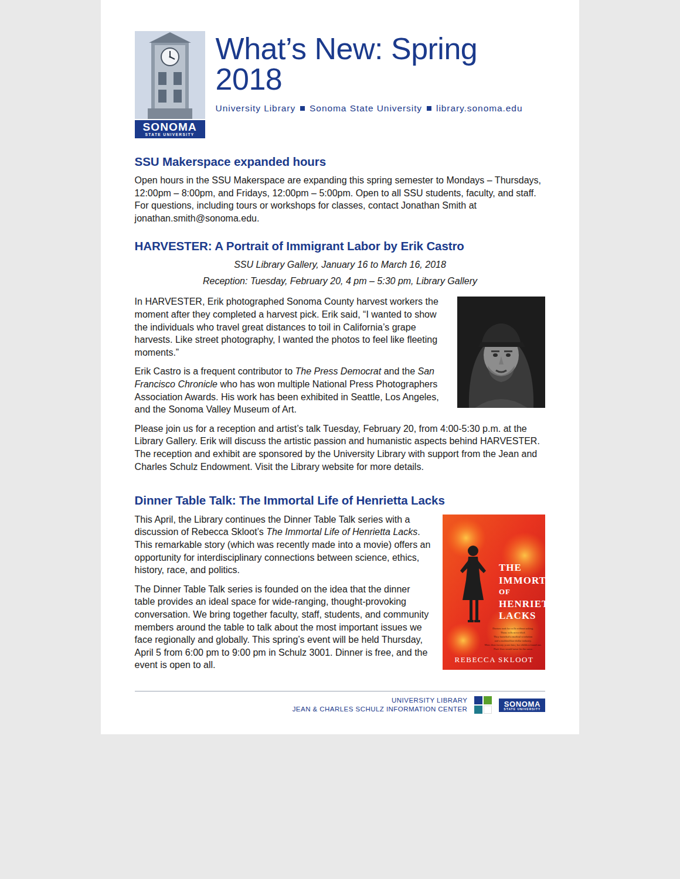SONOMASTATE UNIVERSITY
What’s New: Spring 2018
University Library Sonoma State University library.sonoma.edu
SSU Makerspace expanded hours
Open hours in the SSU Makerspace are expanding this spring semester to Mondays – Thursdays, 12:00pm – 8:00pm, and Fridays, 12:00pm – 5:00pm. Open to all SSU students, faculty, and staff. For questions, including tours or workshops for classes, contact Jonathan Smith at jonathan.smith@sonoma.edu.
HARVESTER: A Portrait of Immigrant Labor by Erik Castro
SSU Library Gallery, January 16 to March 16, 2018
Reception: Tuesday, February 20, 4 pm – 5:30 pm, Library Gallery
In HARVESTER, Erik photographed Sonoma County harvest workers the moment after they completed a harvest pick. Erik said, “I wanted to show the individuals who travel great distances to toil in California’s grape harvests. Like street photography, I wanted the photos to feel like fleeting moments.”
Erik Castro is a frequent contributor to The Press Democrat and the San Francisco Chronicle who has won multiple National Press Photographers Association Awards. His work has been exhibited in Seattle, Los Angeles, and the Sonoma Valley Museum of Art.
Please join us for a reception and artist’s talk Tuesday, February 20, from 4:00-5:30 p.m. at the Library Gallery. Erik will discuss the artistic passion and humanistic aspects behind HARVESTER. The reception and exhibit are sponsored by the University Library with support from the Jean and Charles Schulz Endowment. Visit the Library website for more details.
Dinner Table Talk: The Immortal Life of Henrietta Lacks
THE IMMORTAL LIFE OF HENRIETTA LACKS Doctors took her cells without asking. Those cells never died. They launched a medical revolution and a multimillion-dollar industry. More than twenty years later, her children found out. Their lives would never be the same. REBECCA SKLOOT
This April, the Library continues the Dinner Table Talk series with a discussion of Rebecca Skloot’s The Immortal Life of Henrietta Lacks. This remarkable story (which was recently made into a movie) offers an opportunity for interdisciplinary connections between science, ethics, history, race, and politics.
The Dinner Table Talk series is founded on the idea that the dinner table provides an ideal space for wide-ranging, thought-provoking conversation. We bring together faculty, staff, students, and community members around the table to talk about the most important issues we face regionally and globally. This spring’s event will be held Thursday, April 5 from 6:00 pm to 9:00 pm in Schulz 3001. Dinner is free, and the event is open to all.
UNIVERSITY LIBRARY
JEAN & CHARLES SCHULZ INFORMATION CENTER
SONOMASTATE UNIVERSITY